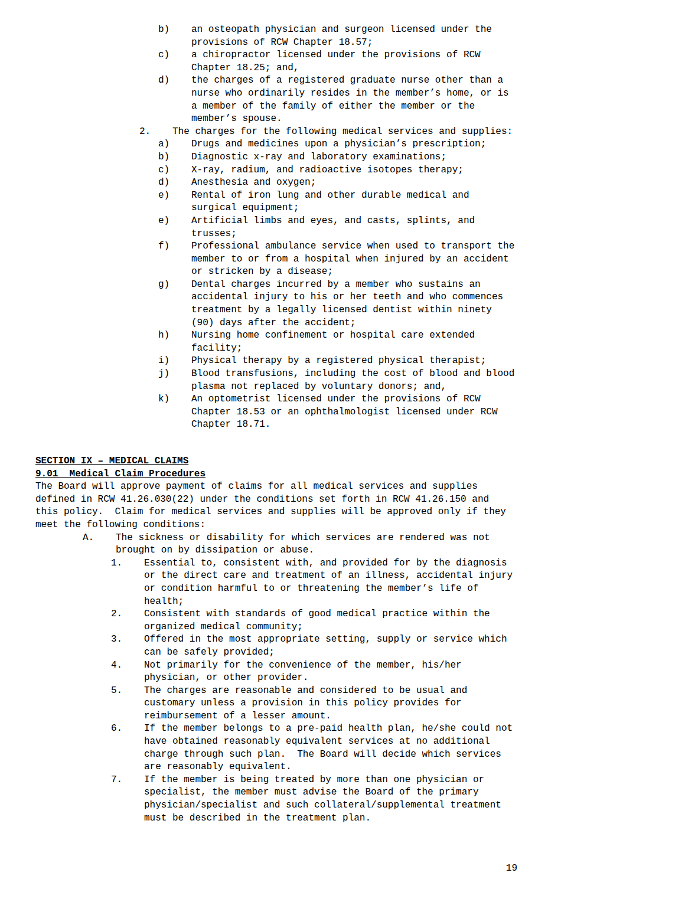b) an osteopath physician and surgeon licensed under the provisions of RCW Chapter 18.57;
c) a chiropractor licensed under the provisions of RCW Chapter 18.25; and,
d) the charges of a registered graduate nurse other than a nurse who ordinarily resides in the member’s home, or is a member of the family of either the member or the member’s spouse.
2. The charges for the following medical services and supplies:
a) Drugs and medicines upon a physician’s prescription;
b) Diagnostic x-ray and laboratory examinations;
c) X-ray, radium, and radioactive isotopes therapy;
d) Anesthesia and oxygen;
e) Rental of iron lung and other durable medical and surgical equipment;
e) Artificial limbs and eyes, and casts, splints, and trusses;
f) Professional ambulance service when used to transport the member to or from a hospital when injured by an accident or stricken by a disease;
g) Dental charges incurred by a member who sustains an accidental injury to his or her teeth and who commences treatment by a legally licensed dentist within ninety (90) days after the accident;
h) Nursing home confinement or hospital care extended facility;
i) Physical therapy by a registered physical therapist;
j) Blood transfusions, including the cost of blood and blood plasma not replaced by voluntary donors; and,
k) An optometrist licensed under the provisions of RCW Chapter 18.53 or an ophthalmologist licensed under RCW Chapter 18.71.
SECTION IX – MEDICAL CLAIMS
9.01 Medical Claim Procedures
The Board will approve payment of claims for all medical services and supplies defined in RCW 41.26.030(22) under the conditions set forth in RCW 41.26.150 and this policy. Claim for medical services and supplies will be approved only if they meet the following conditions:
A. The sickness or disability for which services are rendered was not brought on by dissipation or abuse.
1. Essential to, consistent with, and provided for by the diagnosis or the direct care and treatment of an illness, accidental injury or condition harmful to or threatening the member’s life of health;
2. Consistent with standards of good medical practice within the organized medical community;
3. Offered in the most appropriate setting, supply or service which can be safely provided;
4. Not primarily for the convenience of the member, his/her physician, or other provider.
5. The charges are reasonable and considered to be usual and customary unless a provision in this policy provides for reimbursement of a lesser amount.
6. If the member belongs to a pre-paid health plan, he/she could not have obtained reasonably equivalent services at no additional charge through such plan. The Board will decide which services are reasonably equivalent.
7. If the member is being treated by more than one physician or specialist, the member must advise the Board of the primary physician/specialist and such collateral/supplemental treatment must be described in the treatment plan.
19